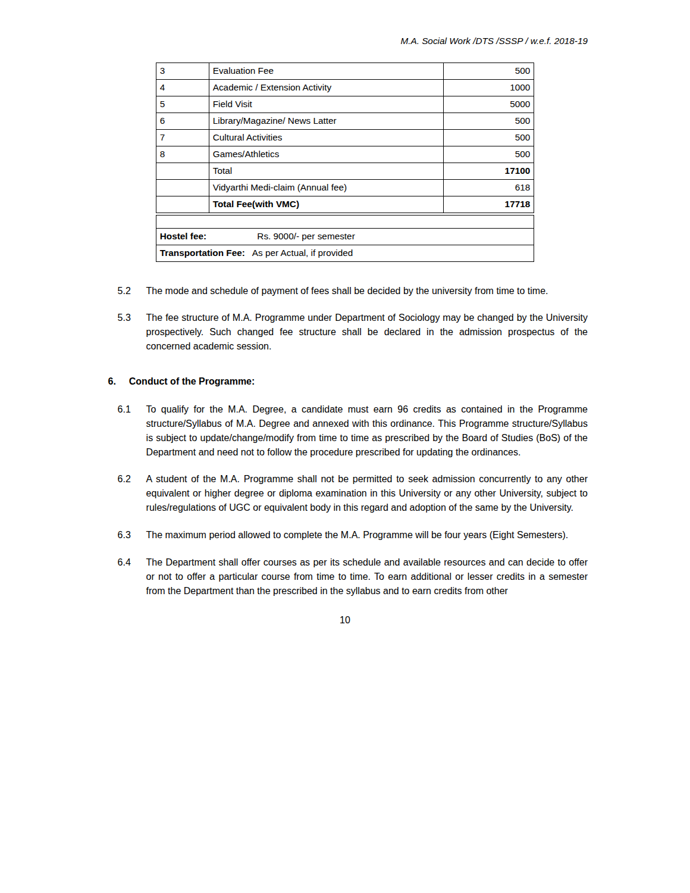M.A. Social Work /DTS /SSSP / w.e.f. 2018-19
| 3 | Evaluation Fee | 500 |
| 4 | Academic / Extension Activity | 1000 |
| 5 | Field Visit | 5000 |
| 6 | Library/Magazine/ News Latter | 500 |
| 7 | Cultural Activities | 500 |
| 8 | Games/Athletics | 500 |
| | Total | 17100 |
| | Vidyarthi Medi-claim (Annual fee) | 618 |
| | Total Fee(with VMC) | 17718 |
| Hostel fee: Rs. 9000/- per semester |
| Transportation Fee: As per Actual, if provided |
5.2
The mode and schedule of payment of fees shall be decided by the university from time to time.
5.3
The fee structure of M.A. Programme under Department of Sociology may be changed by the University prospectively. Such changed fee structure shall be declared in the admission prospectus of the concerned academic session.
6. Conduct of the Programme:
6.1
To qualify for the M.A. Degree, a candidate must earn 96 credits as contained in the Programme structure/Syllabus of M.A. Degree and annexed with this ordinance. This Programme structure/Syllabus is subject to update/change/modify from time to time as prescribed by the Board of Studies (BoS) of the Department and need not to follow the procedure prescribed for updating the ordinances.
6.2
A student of the M.A. Programme shall not be permitted to seek admission concurrently to any other equivalent or higher degree or diploma examination in this University or any other University, subject to rules/regulations of UGC or equivalent body in this regard and adoption of the same by the University.
6.3
The maximum period allowed to complete the M.A. Programme will be four years (Eight Semesters).
6.4
The Department shall offer courses as per its schedule and available resources and can decide to offer or not to offer a particular course from time to time. To earn additional or lesser credits in a semester from the Department than the prescribed in the syllabus and to earn credits from other
10